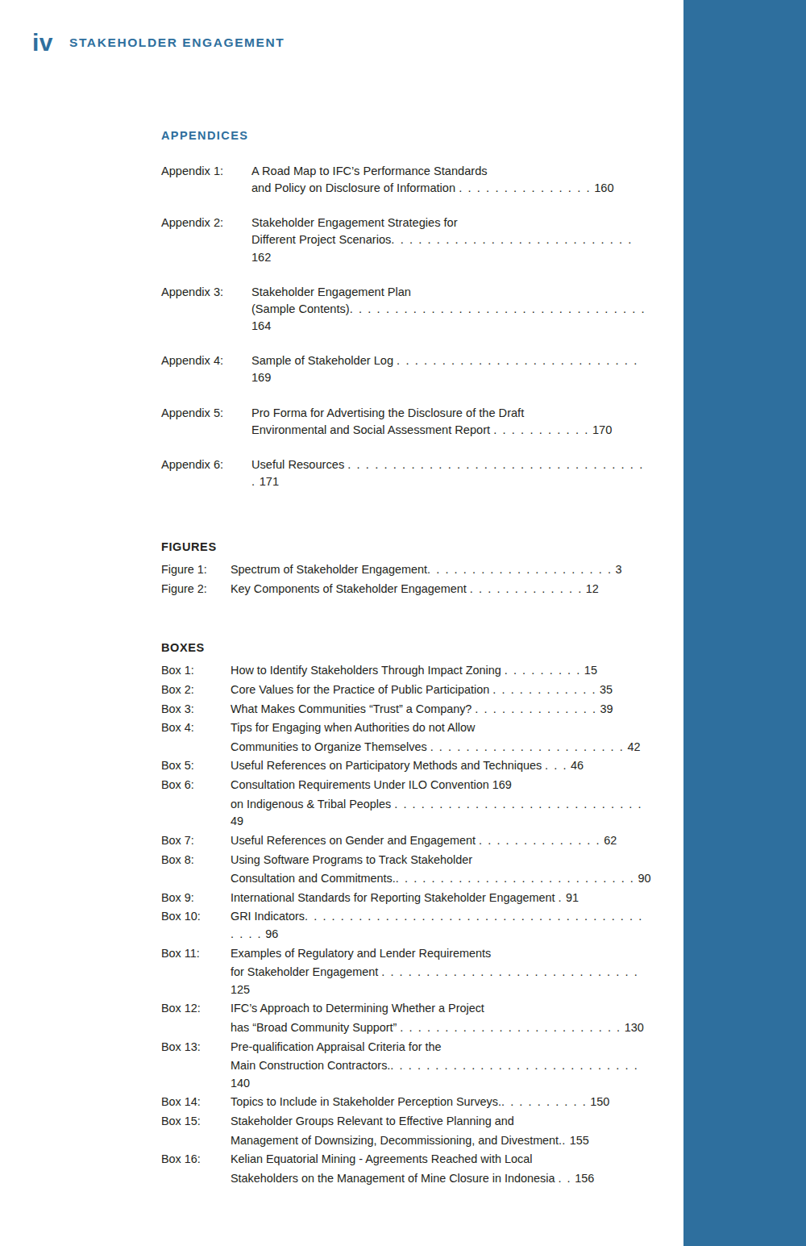iv
Stakeholder Engagement
Appendices
| Appendix 1: | A Road Map to IFC’s Performance Standards and Policy on Disclosure of Information . . . . . . . . . . . . . . . 160 |
| Appendix 2: | Stakeholder Engagement Strategies for Different Project Scenarios . . . . . . . . . . . . . . . . . . . . . . . . . . . 162 |
| Appendix 3: | Stakeholder Engagement Plan (Sample Contents) . . . . . . . . . . . . . . . . . . . . . . . . . . . . . . . . . 164 |
| Appendix 4: | Sample of Stakeholder Log . . . . . . . . . . . . . . . . . . . . . . . . . . . 169 |
| Appendix 5: | Pro Forma for Advertising the Disclosure of the Draft Environmental and Social Assessment Report . . . . . . . . . . . 170 |
| Appendix 6: | Useful Resources . . . . . . . . . . . . . . . . . . . . . . . . . . . . . . . . . . 171 |
Figures
| Figure 1: | Spectrum of Stakeholder Engagement . . . . . . . . . . . . . . . . . . . . . 3 |
| Figure 2: | Key Components of Stakeholder Engagement . . . . . . . . . . . . . 12 |
Boxes
| Box 1: | How to Identify Stakeholders Through Impact Zoning . . . . . . . . . 15 |
| Box 2: | Core Values for the Practice of Public Participation . . . . . . . . . . . . 35 |
| Box 3: | What Makes Communities “Trust” a Company? . . . . . . . . . . . . . . 39 |
| Box 4: | Tips for Engaging when Authorities do not Allow |
| | Communities to Organize Themselves . . . . . . . . . . . . . . . . . . . . . . 42 |
| Box 5: | Useful References on Participatory Methods and Techniques . . . 46 |
| Box 6: | Consultation Requirements Under ILO Convention 169 |
| | on Indigenous & Tribal Peoples . . . . . . . . . . . . . . . . . . . . . . . . . . . . 49 |
| Box 7: | Useful References on Gender and Engagement . . . . . . . . . . . . . . 62 |
| Box 8: | Using Software Programs to Track Stakeholder |
| | Consultation and Commitments. . . . . . . . . . . . . . . . . . . . . . . . . . . . 90 |
| Box 9: | International Standards for Reporting Stakeholder Engagement . 91 |
| Box 10: | GRI Indicators . . . . . . . . . . . . . . . . . . . . . . . . . . . . . . . . . . . . . . . . . . 96 |
| Box 11: | Examples of Regulatory and Lender Requirements |
| | for Stakeholder Engagement . . . . . . . . . . . . . . . . . . . . . . . . . . . . . 125 |
| Box 12: | IFC’s Approach to Determining Whether a Project |
| | has “Broad Community Support” . . . . . . . . . . . . . . . . . . . . . . . . . 130 |
| Box 13: | Pre-qualification Appraisal Criteria for the |
| | Main Construction Contractors. . . . . . . . . . . . . . . . . . . . . . . . . . . . . 140 |
| Box 14: | Topics to Include in Stakeholder Perception Surveys. . . . . . . . . . . 150 |
| Box 15: | Stakeholder Groups Relevant to Effective Planning and |
| | Management of Downsizing, Decommissioning, and Divestment. . 155 |
| Box 16: | Kelian Equatorial Mining - Agreements Reached with Local |
| | Stakeholders on the Management of Mine Closure in Indonesia . . 156 |